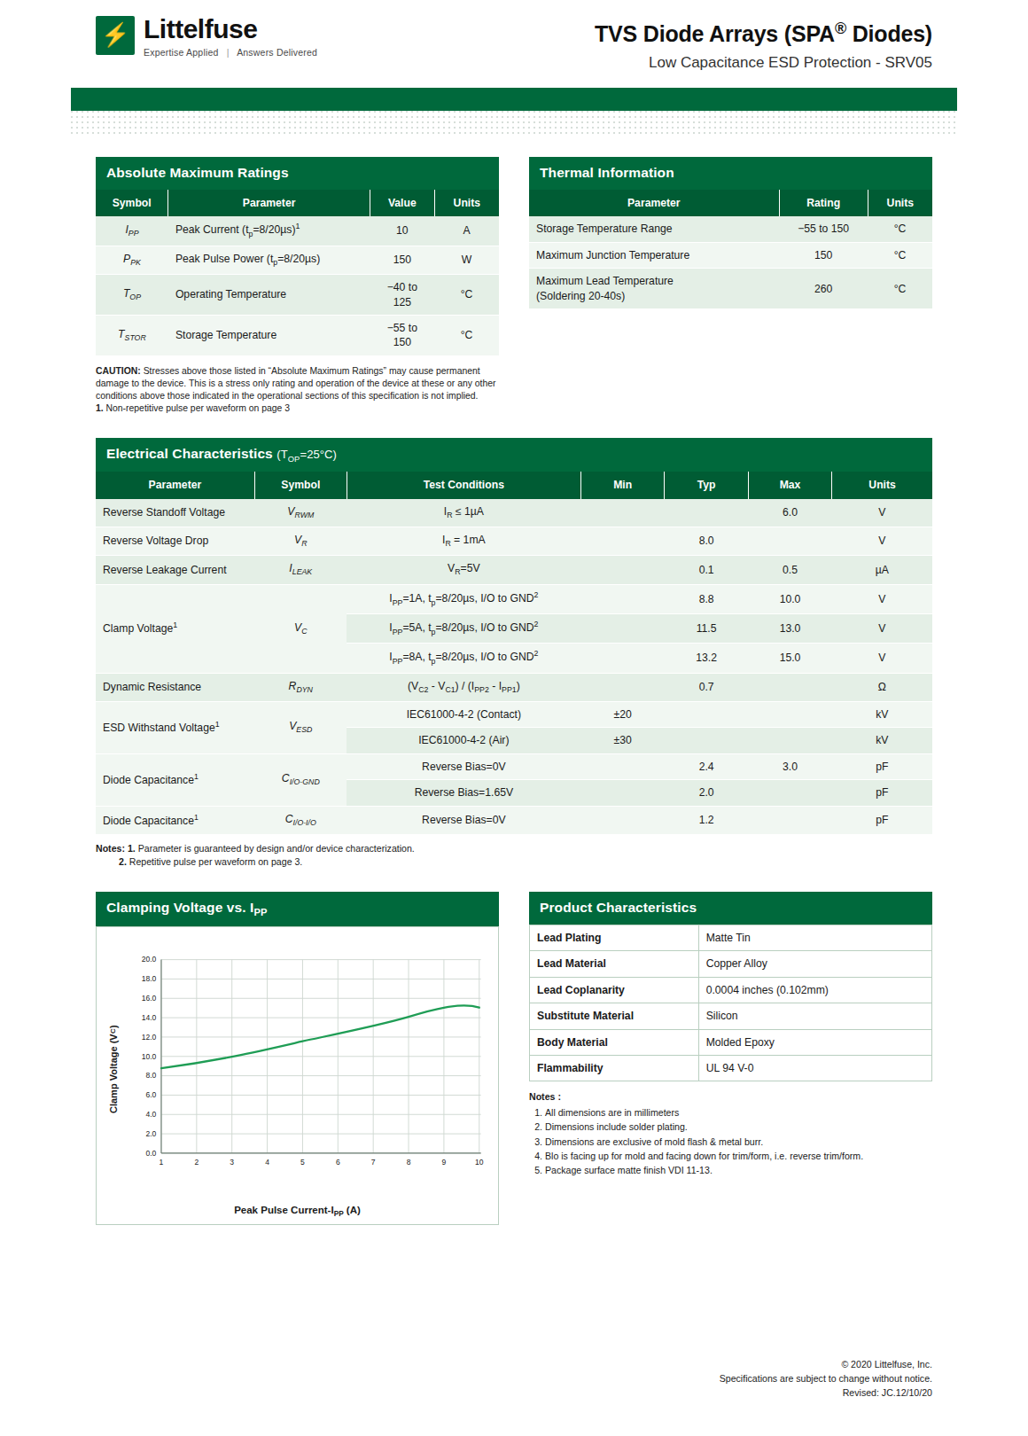⚡
Littelfuse
Expertise Applied | Answers Delivered
TVS Diode Arrays (SPA® Diodes)
Low Capacitance ESD Protection - SRV05
Absolute Maximum Ratings
| Symbol | Parameter | Value | Units |
| --- | --- | --- | --- |
| I PP | Peak Current (t p =8/20µs) 1 | 10 | A |
| P PK | Peak Pulse Power (t p =8/20µs) | 150 | W |
| T OP | Operating Temperature | −40 to 125 | °C |
| T STOR | Storage Temperature | −55 to 150 | °C |
CAUTION: Stresses above those listed in “Absolute Maximum Ratings” may cause permanent damage to the device. This is a stress only rating and operation of the device at these or any other conditions above those indicated in the operational sections of this specification is not implied.
1. Non-repetitive pulse per waveform on page 3
Thermal Information
| Parameter | Rating | Units |
| --- | --- | --- |
| Storage Temperature Range | −55 to 150 | °C |
| Maximum Junction Temperature | 150 | °C |
| Maximum Lead Temperature (Soldering 20-40s) | 260 | °C |
Electrical Characteristics (TOP=25°C)
| Parameter | Symbol | Test Conditions | Min | Typ | Max | Units |
| --- | --- | --- | --- | --- | --- | --- |
| Reverse Standoff Voltage | V RWM | I R ≤ 1µA | | | 6.0 | V |
| Reverse Voltage Drop | V R | I R = 1mA | | 8.0 | | V |
| Reverse Leakage Current | I LEAK | V R =5V | | 0.1 | 0.5 | µA |
| Clamp Voltage 1 | V C | I PP =1A, t p =8/20µs, I/O to GND 2 | | 8.8 | 10.0 | V |
| I PP =5A, t p =8/20µs, I/O to GND 2 | | 11.5 | 13.0 | V |
| I PP =8A, t p =8/20µs, I/O to GND 2 | | 13.2 | 15.0 | V |
| Dynamic Resistance | R DYN | (V C2 - V C1 ) / (I PP2 - I PP1 ) | | 0.7 | | Ω |
| ESD Withstand Voltage 1 | V ESD | IEC61000-4-2 (Contact) | ±20 | | | kV |
| IEC61000-4-2 (Air) | ±30 | | | kV |
| Diode Capacitance 1 | C I/O-GND | Reverse Bias=0V | | 2.4 | 3.0 | pF |
| Reverse Bias=1.65V | | 2.0 | | pF |
| Diode Capacitance 1 | C I/O-I/O | Reverse Bias=0V | | 1.2 | | pF |
Notes: 1. Parameter is guaranteed by design and/or device characterization. 2. Repetitive pulse per waveform on page 3.
Clamping Voltage vs. IPP
Clamp Voltage (VC)
0.0 2.0 4.0 6.0 8.0 10.0 12.0 14.0 16.0 18.0 20.0 1 2 3 4 5 6 7 8 9 10
Peak Pulse Current-IPP (A)
Product Characteristics
| Lead Plating | Matte Tin |
| Lead Material | Copper Alloy |
| Lead Coplanarity | 0.0004 inches (0.102mm) |
| Substitute Material | Silicon |
| Body Material | Molded Epoxy |
| Flammability | UL 94 V-0 |
Notes :
All dimensions are in millimeters
Dimensions include solder plating.
Dimensions are exclusive of mold flash & metal burr.
Blo is facing up for mold and facing down for trim/form, i.e. reverse trim/form.
Package surface matte finish VDI 11-13.
© 2020 Littelfuse, Inc.
Specifications are subject to change without notice.
Revised: JC.12/10/20